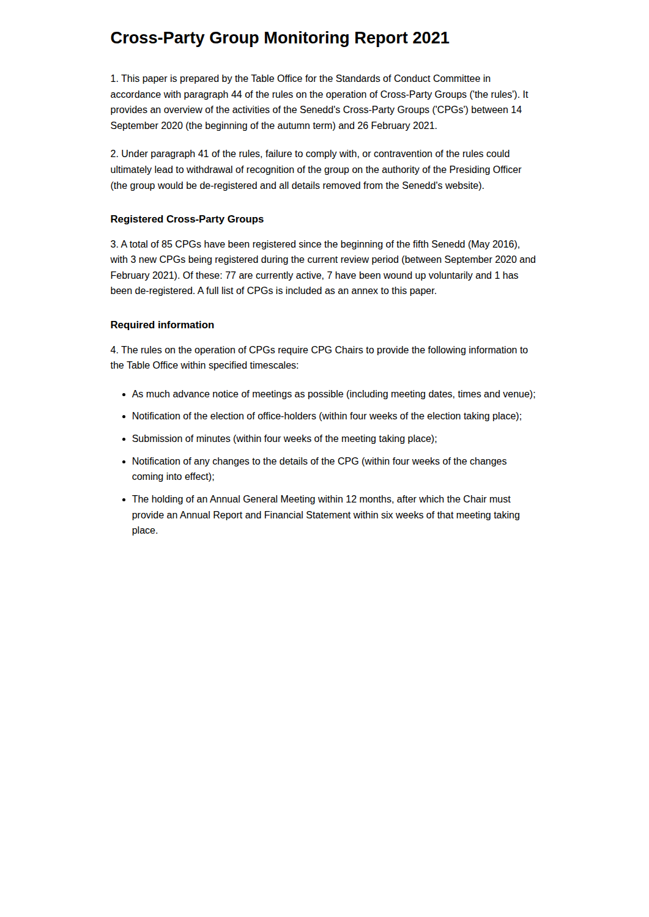Cross-Party Group Monitoring Report 2021
1. This paper is prepared by the Table Office for the Standards of Conduct Committee in accordance with paragraph 44 of the rules on the operation of Cross-Party Groups ('the rules'). It provides an overview of the activities of the Senedd's Cross-Party Groups ('CPGs') between 14 September 2020 (the beginning of the autumn term) and 26 February 2021.
2. Under paragraph 41 of the rules, failure to comply with, or contravention of the rules could ultimately lead to withdrawal of recognition of the group on the authority of the Presiding Officer (the group would be de-registered and all details removed from the Senedd's website).
Registered Cross-Party Groups
3. A total of 85 CPGs have been registered since the beginning of the fifth Senedd (May 2016), with 3 new CPGs being registered during the current review period (between September 2020 and February 2021). Of these: 77 are currently active, 7 have been wound up voluntarily and 1 has been de-registered. A full list of CPGs is included as an annex to this paper.
Required information
4. The rules on the operation of CPGs require CPG Chairs to provide the following information to the Table Office within specified timescales:
As much advance notice of meetings as possible (including meeting dates, times and venue);
Notification of the election of office-holders (within four weeks of the election taking place);
Submission of minutes (within four weeks of the meeting taking place);
Notification of any changes to the details of the CPG (within four weeks of the changes coming into effect);
The holding of an Annual General Meeting within 12 months, after which the Chair must provide an Annual Report and Financial Statement within six weeks of that meeting taking place.